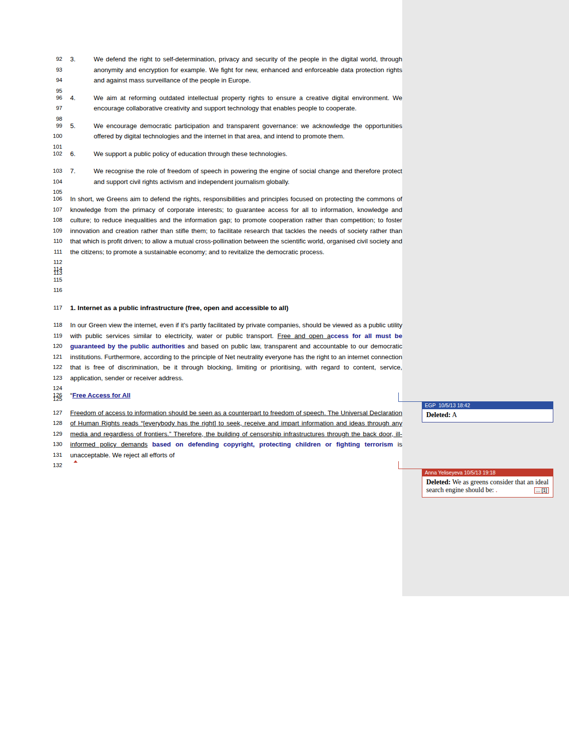92
93
94
95
3. We defend the right to self-determination, privacy and security of the people in the digital world, through anonymity and encryption for example. We fight for new, enhanced and enforceable data protection rights and against mass surveillance of the people in Europe.
96
97
98
4. We aim at reforming outdated intellectual property rights to ensure a creative digital environment. We encourage collaborative creativity and support technology that enables people to cooperate.
99
100
101
5. We encourage democratic participation and transparent governance: we acknowledge the opportunities offered by digital technologies and the internet in that area, and intend to promote them.
102
6. We support a public policy of education through these technologies.
103
104
105
7. We recognise the role of freedom of speech in powering the engine of social change and therefore protect and support civil rights activism and independent journalism globally.
106
107
108
109
110
111
112
113
In short, we Greens aim to defend the rights, responsibilities and principles focused on protecting the commons of knowledge from the primacy of corporate interests; to guarantee access for all to information, knowledge and culture; to reduce inequalities and the information gap; to promote cooperation rather than competition; to foster innovation and creation rather than stifle them; to facilitate research that tackles the needs of society rather than that which is profit driven; to allow a mutual cross-pollination between the scientific world, organised civil society and the citizens; to promote a sustainable economy; and to revitalize the democratic process.
114
115
116
117
1. Internet as a public infrastructure (free, open and accessible to all)
118
119
120
121
122
123
124
125
In our Green view the internet, even if it's partly facilitated by private companies, should be viewed as a public utility with public services similar to electricity, water or public transport. Free and open a ccess for all must be guaranteed by the public authorities and based on public law, transparent and accountable to our democratic institutions. Furthermore, according to the principle of Net neutrality everyone has the right to an internet connection that is free of discrimination, be it through blocking, limiting or prioritising, with regard to content, service, application, sender or receiver address.
126
“Free Access for All
127
128
129
130
131
132
Freedom of access to information should be seen as a counterpart to freedom of speech. The Universal Declaration of Human Rights reads “[everybody has the right] to seek, receive and impart information and ideas through any media and regardless of frontiers.” Therefore, the building of censorship infrastructures through the back door, ill-informed policy demands based on defending copyright, protecting children or fighting terrorism is unacceptable. We reject all efforts of
EGP 10/5/13 18:42
Deleted: A
Anna Yeliseyeva 10/5/13 19:18
Deleted: We as greens consider that an ideal search engine should be: . ... [1]